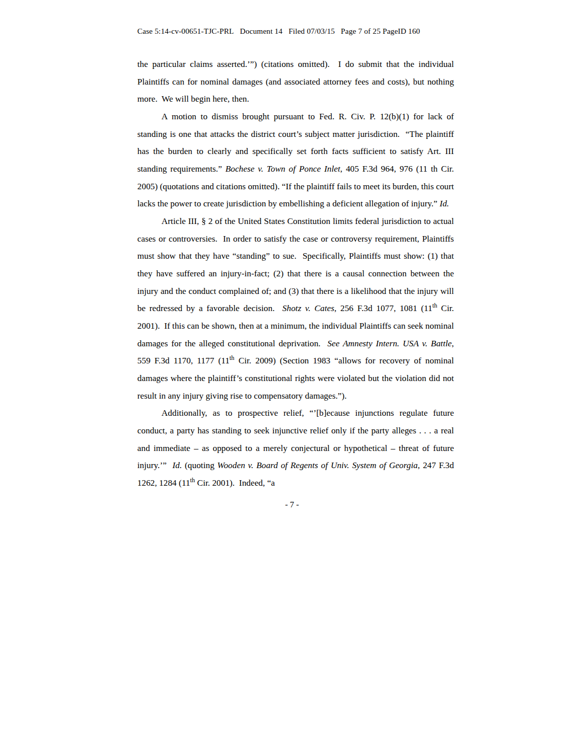Case 5:14-cv-00651-TJC-PRL Document 14 Filed 07/03/15 Page 7 of 25 PageID 160
the particular claims asserted.’”) (citations omitted). I do submit that the individual Plaintiffs can for nominal damages (and associated attorney fees and costs), but nothing more. We will begin here, then.
A motion to dismiss brought pursuant to Fed. R. Civ. P. 12(b)(1) for lack of standing is one that attacks the district court’s subject matter jurisdiction. “The plaintiff has the burden to clearly and specifically set forth facts sufficient to satisfy Art. III standing requirements.” Bochese v. Town of Ponce Inlet, 405 F.3d 964, 976 (11 th Cir. 2005) (quotations and citations omitted). “If the plaintiff fails to meet its burden, this court lacks the power to create jurisdiction by embellishing a deficient allegation of injury.” Id.
Article III, § 2 of the United States Constitution limits federal jurisdiction to actual cases or controversies. In order to satisfy the case or controversy requirement, Plaintiffs must show that they have “standing” to sue. Specifically, Plaintiffs must show: (1) that they have suffered an injury-in-fact; (2) that there is a causal connection between the injury and the conduct complained of; and (3) that there is a likelihood that the injury will be redressed by a favorable decision. Shotz v. Cates, 256 F.3d 1077, 1081 (11th Cir. 2001). If this can be shown, then at a minimum, the individual Plaintiffs can seek nominal damages for the alleged constitutional deprivation. See Amnesty Intern. USA v. Battle, 559 F.3d 1170, 1177 (11th Cir. 2009) (Section 1983 “allows for recovery of nominal damages where the plaintiff’s constitutional rights were violated but the violation did not result in any injury giving rise to compensatory damages.”).
Additionally, as to prospective relief, “’[b]ecause injunctions regulate future conduct, a party has standing to seek injunctive relief only if the party alleges . . . a real and immediate – as opposed to a merely conjectural or hypothetical – threat of future injury.’” Id. (quoting Wooden v. Board of Regents of Univ. System of Georgia, 247 F.3d 1262, 1284 (11th Cir. 2001). Indeed, “a
- 7 -